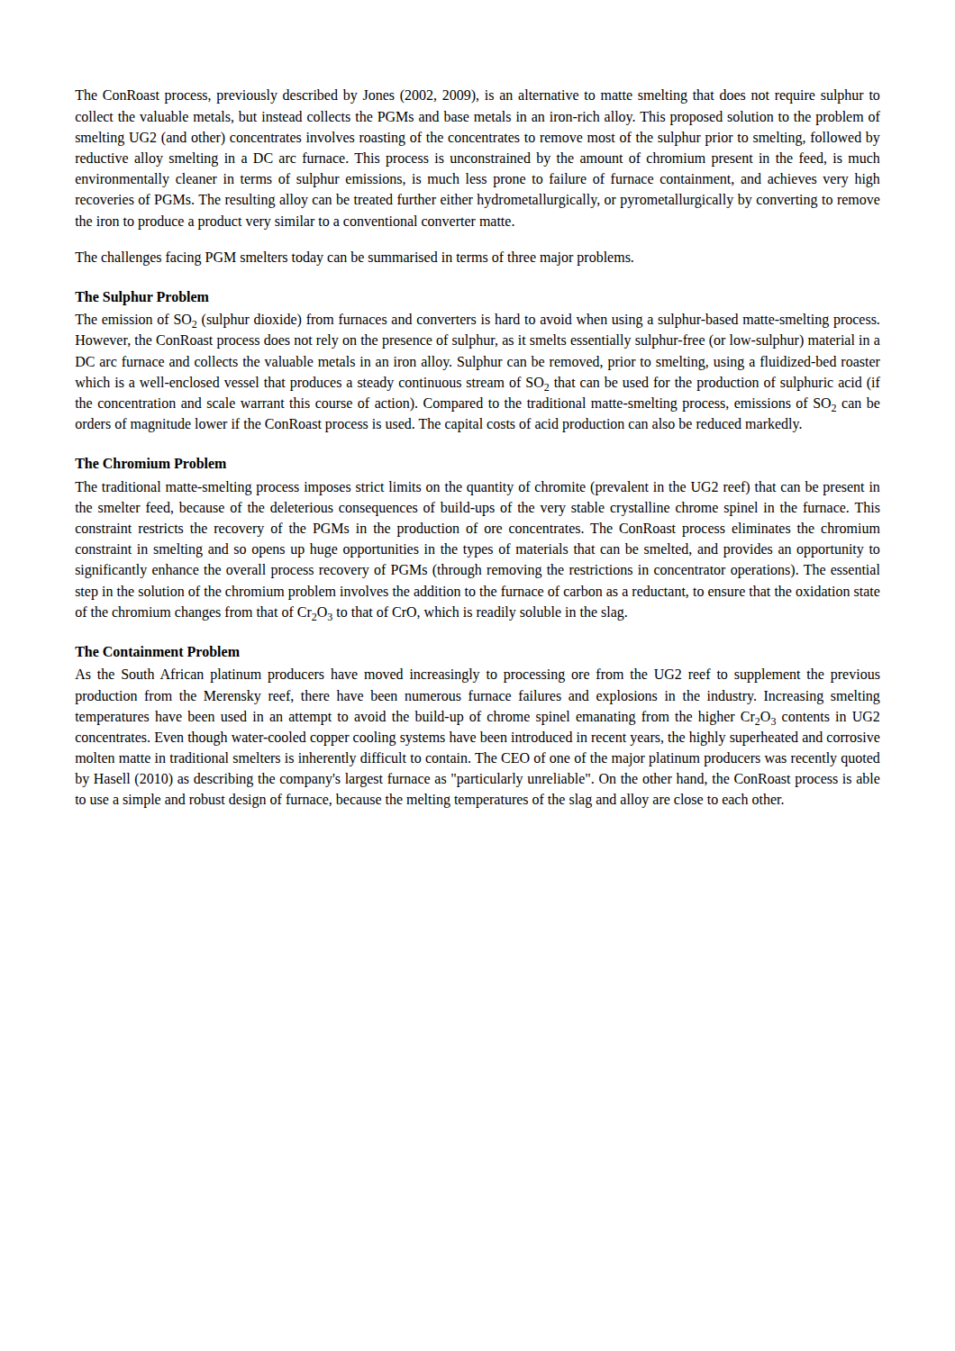The ConRoast process, previously described by Jones (2002, 2009), is an alternative to matte smelting that does not require sulphur to collect the valuable metals, but instead collects the PGMs and base metals in an iron-rich alloy. This proposed solution to the problem of smelting UG2 (and other) concentrates involves roasting of the concentrates to remove most of the sulphur prior to smelting, followed by reductive alloy smelting in a DC arc furnace. This process is unconstrained by the amount of chromium present in the feed, is much environmentally cleaner in terms of sulphur emissions, is much less prone to failure of furnace containment, and achieves very high recoveries of PGMs. The resulting alloy can be treated further either hydrometallurgically, or pyrometallurgically by converting to remove the iron to produce a product very similar to a conventional converter matte.
The challenges facing PGM smelters today can be summarised in terms of three major problems.
The Sulphur Problem
The emission of SO2 (sulphur dioxide) from furnaces and converters is hard to avoid when using a sulphur-based matte-smelting process. However, the ConRoast process does not rely on the presence of sulphur, as it smelts essentially sulphur-free (or low-sulphur) material in a DC arc furnace and collects the valuable metals in an iron alloy. Sulphur can be removed, prior to smelting, using a fluidized-bed roaster which is a well-enclosed vessel that produces a steady continuous stream of SO2 that can be used for the production of sulphuric acid (if the concentration and scale warrant this course of action). Compared to the traditional matte-smelting process, emissions of SO2 can be orders of magnitude lower if the ConRoast process is used. The capital costs of acid production can also be reduced markedly.
The Chromium Problem
The traditional matte-smelting process imposes strict limits on the quantity of chromite (prevalent in the UG2 reef) that can be present in the smelter feed, because of the deleterious consequences of build-ups of the very stable crystalline chrome spinel in the furnace. This constraint restricts the recovery of the PGMs in the production of ore concentrates. The ConRoast process eliminates the chromium constraint in smelting and so opens up huge opportunities in the types of materials that can be smelted, and provides an opportunity to significantly enhance the overall process recovery of PGMs (through removing the restrictions in concentrator operations). The essential step in the solution of the chromium problem involves the addition to the furnace of carbon as a reductant, to ensure that the oxidation state of the chromium changes from that of Cr2O3 to that of CrO, which is readily soluble in the slag.
The Containment Problem
As the South African platinum producers have moved increasingly to processing ore from the UG2 reef to supplement the previous production from the Merensky reef, there have been numerous furnace failures and explosions in the industry. Increasing smelting temperatures have been used in an attempt to avoid the build-up of chrome spinel emanating from the higher Cr2O3 contents in UG2 concentrates. Even though water-cooled copper cooling systems have been introduced in recent years, the highly superheated and corrosive molten matte in traditional smelters is inherently difficult to contain. The CEO of one of the major platinum producers was recently quoted by Hasell (2010) as describing the company's largest furnace as "particularly unreliable". On the other hand, the ConRoast process is able to use a simple and robust design of furnace, because the melting temperatures of the slag and alloy are close to each other.